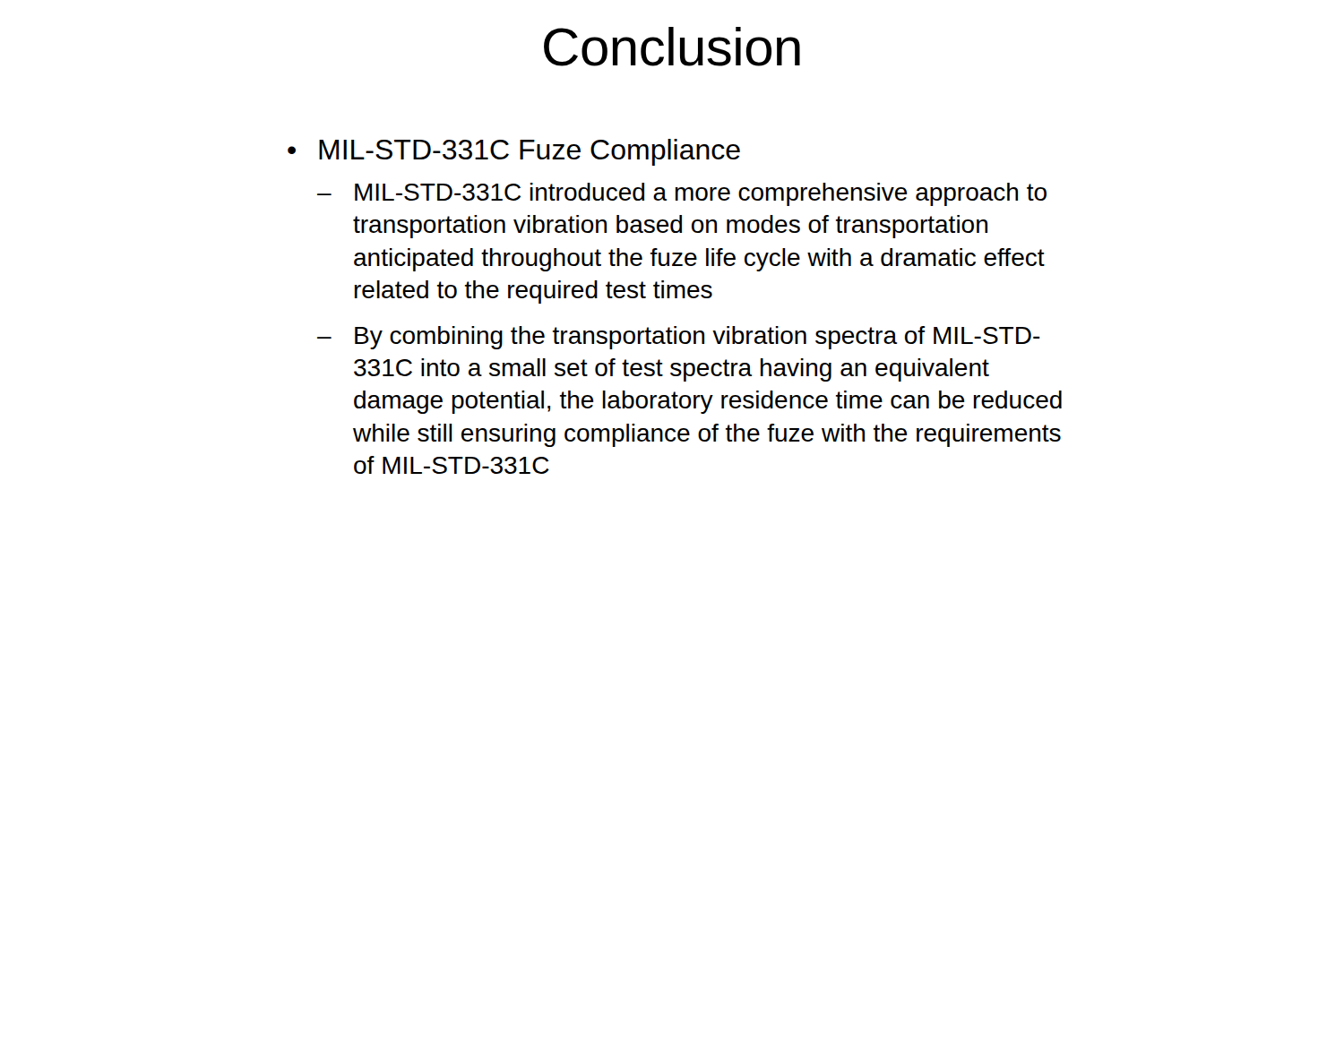Conclusion
MIL-STD-331C Fuze Compliance
MIL-STD-331C introduced a more comprehensive approach to transportation vibration based on modes of transportation anticipated throughout the fuze life cycle with a dramatic effect related to the required test times
By combining the transportation vibration spectra of MIL-STD-331C into a small set of test spectra having an equivalent damage potential, the laboratory residence time can be reduced while still ensuring compliance of the fuze with the requirements of MIL-STD-331C